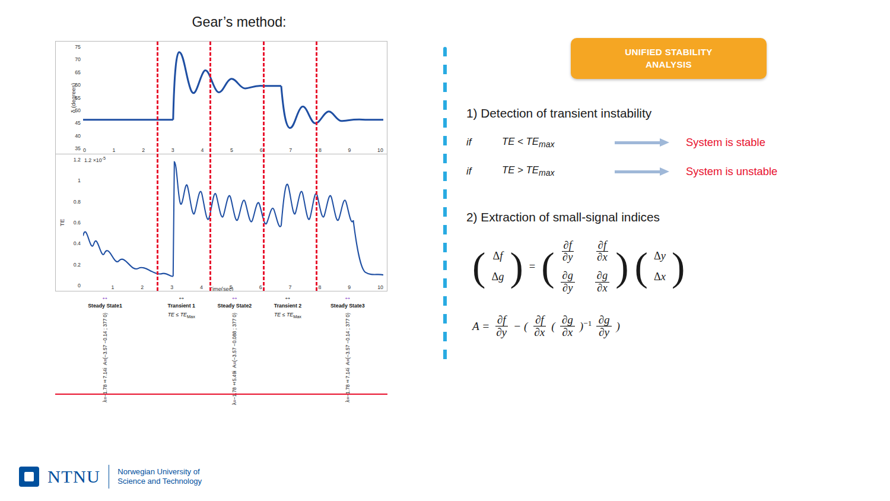Gear’s method:
δ (degrees)
75706560 5550454035
01234 5678910
TE 1.2 ×10-5
1.210.80.6 0.40.20
1234 5678910
Time(sec)
↔ Steady State1 λ=−1.78±7.14i A=(−3.57 −0.14 ; 377 0)
↔ Transient 1 TE ≤ TEMax
↔ Steady State2 λ=−1.78±5.49i A=(−3.57 −0.088 ; 377 0)
↔ Transient 2 TE ≤ TEMax
↔ Steady State3 λ=−1.78±7.14i A=(−3.57 −0.14 ; 377 0)
UNIFIED STABILITY
ANALYSIS
1) Detection of transient instability
if TE < TEmax System is stable
if TE > TEmax System is unstable
2) Extraction of small-signal indices
( Δf Δg ) = ( ∂f∂y ∂f∂x ∂g∂y ∂g∂x ) ( Δy Δx )
A = ∂f∂y − ( ∂f∂x ( ∂g∂x )−1 ∂g∂y )
NTNU Norwegian University of
Science and Technology